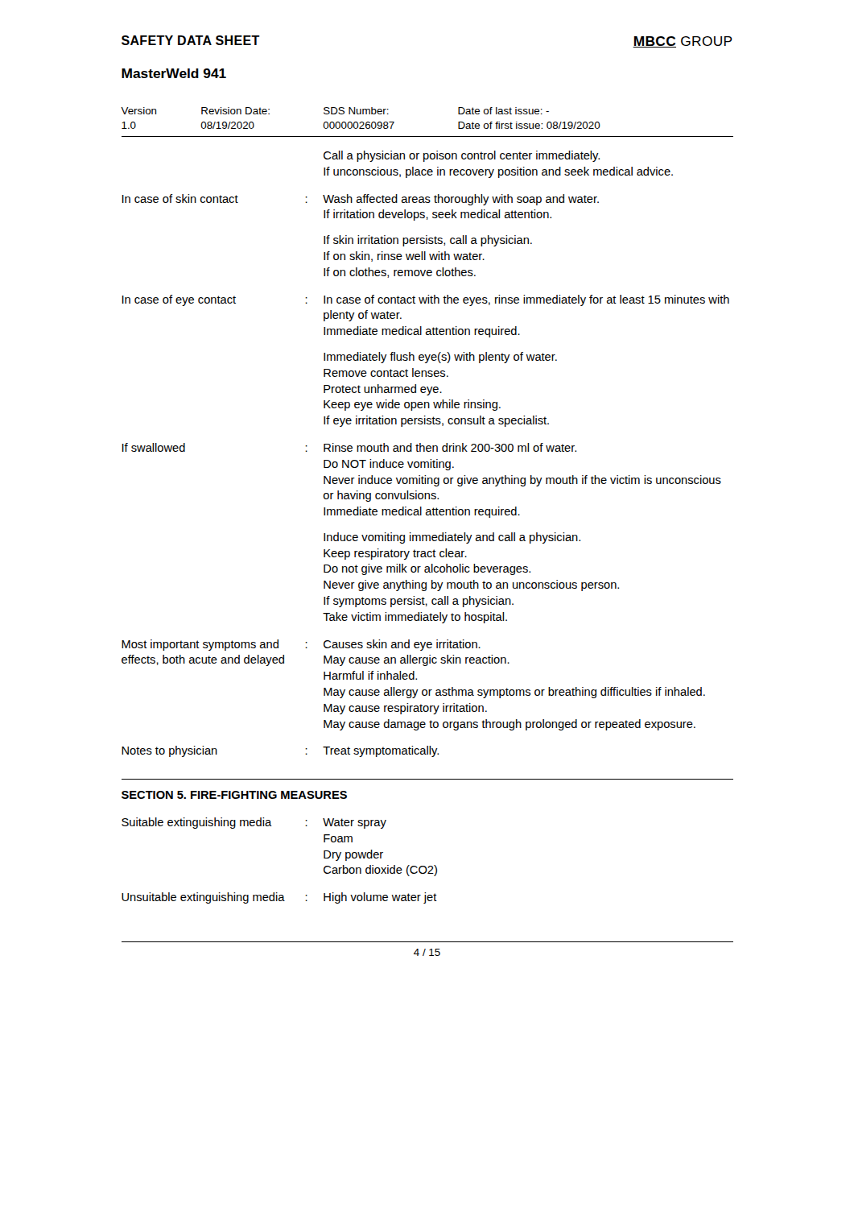SAFETY DATA SHEET
MBCC GROUP
MasterWeld 941
| Version 1.0 | Revision Date: 08/19/2020 | SDS Number: 000000260987 | Date of last issue: - Date of first issue: 08/19/2020 |
| | | Call a physician or poison control center immediately. If unconscious, place in recovery position and seek medical advice. |
| In case of skin contact | : | Wash affected areas thoroughly with soap and water. If irritation develops, seek medical attention. If skin irritation persists, call a physician. If on skin, rinse well with water. If on clothes, remove clothes. |
| In case of eye contact | : | In case of contact with the eyes, rinse immediately for at least 15 minutes with plenty of water. Immediate medical attention required. Immediately flush eye(s) with plenty of water. Remove contact lenses. Protect unharmed eye. Keep eye wide open while rinsing. If eye irritation persists, consult a specialist. |
| If swallowed | : | Rinse mouth and then drink 200-300 ml of water. Do NOT induce vomiting. Never induce vomiting or give anything by mouth if the victim is unconscious or having convulsions. Immediate medical attention required. Induce vomiting immediately and call a physician. Keep respiratory tract clear. Do not give milk or alcoholic beverages. Never give anything by mouth to an unconscious person. If symptoms persist, call a physician. Take victim immediately to hospital. |
| Most important symptoms and effects, both acute and delayed | : | Causes skin and eye irritation. May cause an allergic skin reaction. Harmful if inhaled. May cause allergy or asthma symptoms or breathing difficulties if inhaled. May cause respiratory irritation. May cause damage to organs through prolonged or repeated exposure. |
| Notes to physician | : | Treat symptomatically. |
SECTION 5. FIRE-FIGHTING MEASURES
| Suitable extinguishing media | : | Water spray Foam Dry powder Carbon dioxide (CO2) |
| Unsuitable extinguishing media | : | High volume water jet |
4 / 15